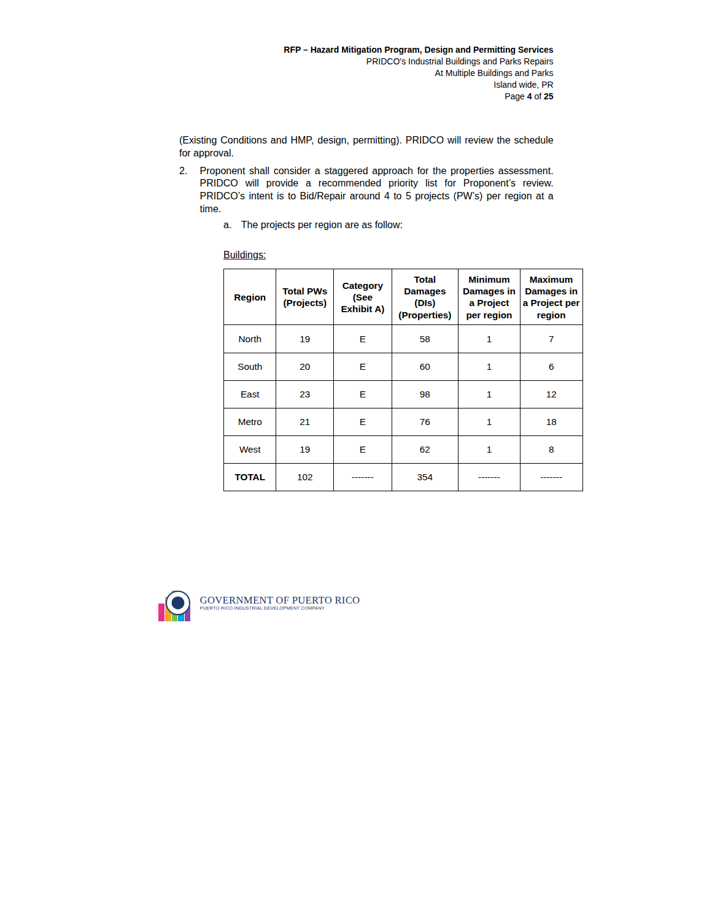RFP – Hazard Mitigation Program, Design and Permitting Services
PRIDCO’s Industrial Buildings and Parks Repairs
At Multiple Buildings and Parks
Island wide, PR
Page 4 of 25
(Existing Conditions and HMP, design, permitting). PRIDCO will review the schedule for approval.
Proponent shall consider a staggered approach for the properties assessment. PRIDCO will provide a recommended priority list for Proponent’s review. PRIDCO’s intent is to Bid/Repair around 4 to 5 projects (PW’s) per region at a time.
The projects per region are as follow:
Buildings:
| Region | Total PWs (Projects) | Category (See Exhibit A) | Total Damages (DIs) (Properties) | Minimum Damages in a Project per region | Maximum Damages in a Project per region |
| --- | --- | --- | --- | --- | --- |
| North | 19 | E | 58 | 1 | 7 |
| South | 20 | E | 60 | 1 | 6 |
| East | 23 | E | 98 | 1 | 12 |
| Metro | 21 | E | 76 | 1 | 18 |
| West | 19 | E | 62 | 1 | 8 |
| TOTAL | 102 | ------- | 354 | ------- | ------- |
GOVERNMENT OF PUERTO RICO
Puerto Rico Industrial Development Company